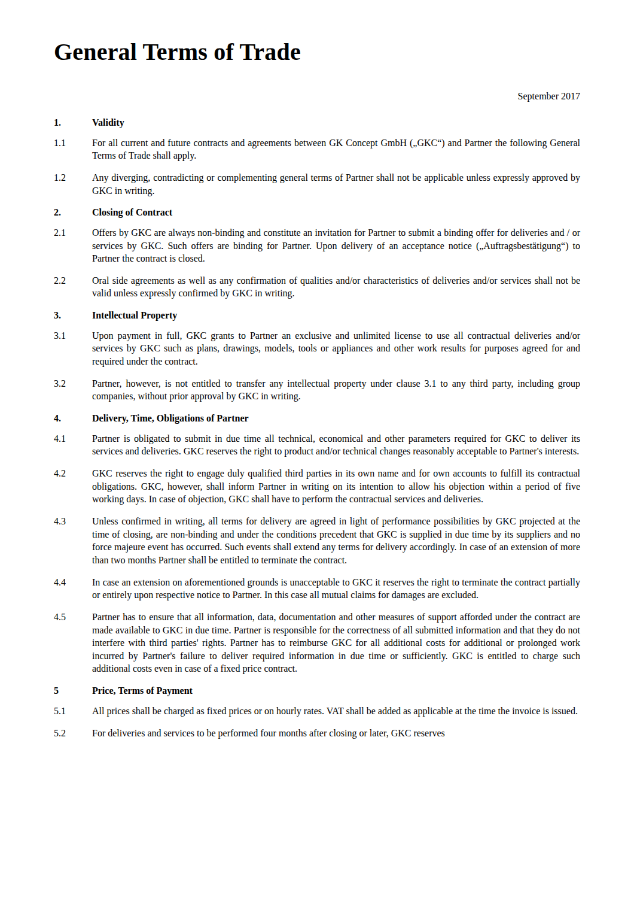General Terms of Trade
September 2017
1. Validity
1.1 For all current and future contracts and agreements between GK Concept GmbH („GKC“) and Partner the following General Terms of Trade shall apply.
1.2 Any diverging, contradicting or complementing general terms of Partner shall not be applicable unless expressly approved by GKC in writing.
2. Closing of Contract
2.1 Offers by GKC are always non-binding and constitute an invitation for Partner to submit a binding offer for deliveries and / or services by GKC. Such offers are binding for Partner. Upon delivery of an acceptance notice („Auftragsbestätigung“) to Partner the contract is closed.
2.2 Oral side agreements as well as any confirmation of qualities and/or characteristics of deliveries and/or services shall not be valid unless expressly confirmed by GKC in writing.
3. Intellectual Property
3.1 Upon payment in full, GKC grants to Partner an exclusive and unlimited license to use all contractual deliveries and/or services by GKC such as plans, drawings, models, tools or appliances and other work results for purposes agreed for and required under the contract.
3.2 Partner, however, is not entitled to transfer any intellectual property under clause 3.1 to any third party, including group companies, without prior approval by GKC in writing.
4. Delivery, Time, Obligations of Partner
4.1 Partner is obligated to submit in due time all technical, economical and other parameters required for GKC to deliver its services and deliveries. GKC reserves the right to product and/or technical changes reasonably acceptable to Partner's interests.
4.2 GKC reserves the right to engage duly qualified third parties in its own name and for own accounts to fulfill its contractual obligations. GKC, however, shall inform Partner in writing on its intention to allow his objection within a period of five working days. In case of objection, GKC shall have to perform the contractual services and deliveries.
4.3 Unless confirmed in writing, all terms for delivery are agreed in light of performance possibilities by GKC projected at the time of closing, are non-binding and under the conditions precedent that GKC is supplied in due time by its suppliers and no force majeure event has occurred. Such events shall extend any terms for delivery accordingly. In case of an extension of more than two months Partner shall be entitled to terminate the contract.
4.4 In case an extension on aforementioned grounds is unacceptable to GKC it reserves the right to terminate the contract partially or entirely upon respective notice to Partner. In this case all mutual claims for damages are excluded.
4.5 Partner has to ensure that all information, data, documentation and other measures of support afforded under the contract are made available to GKC in due time. Partner is responsible for the correctness of all submitted information and that they do not interfere with third parties' rights. Partner has to reimburse GKC for all additional costs for additional or prolonged work incurred by Partner's failure to deliver required information in due time or sufficiently. GKC is entitled to charge such additional costs even in case of a fixed price contract.
5 Price, Terms of Payment
5.1 All prices shall be charged as fixed prices or on hourly rates. VAT shall be added as applicable at the time the invoice is issued.
5.2 For deliveries and services to be performed four months after closing or later, GKC reserves